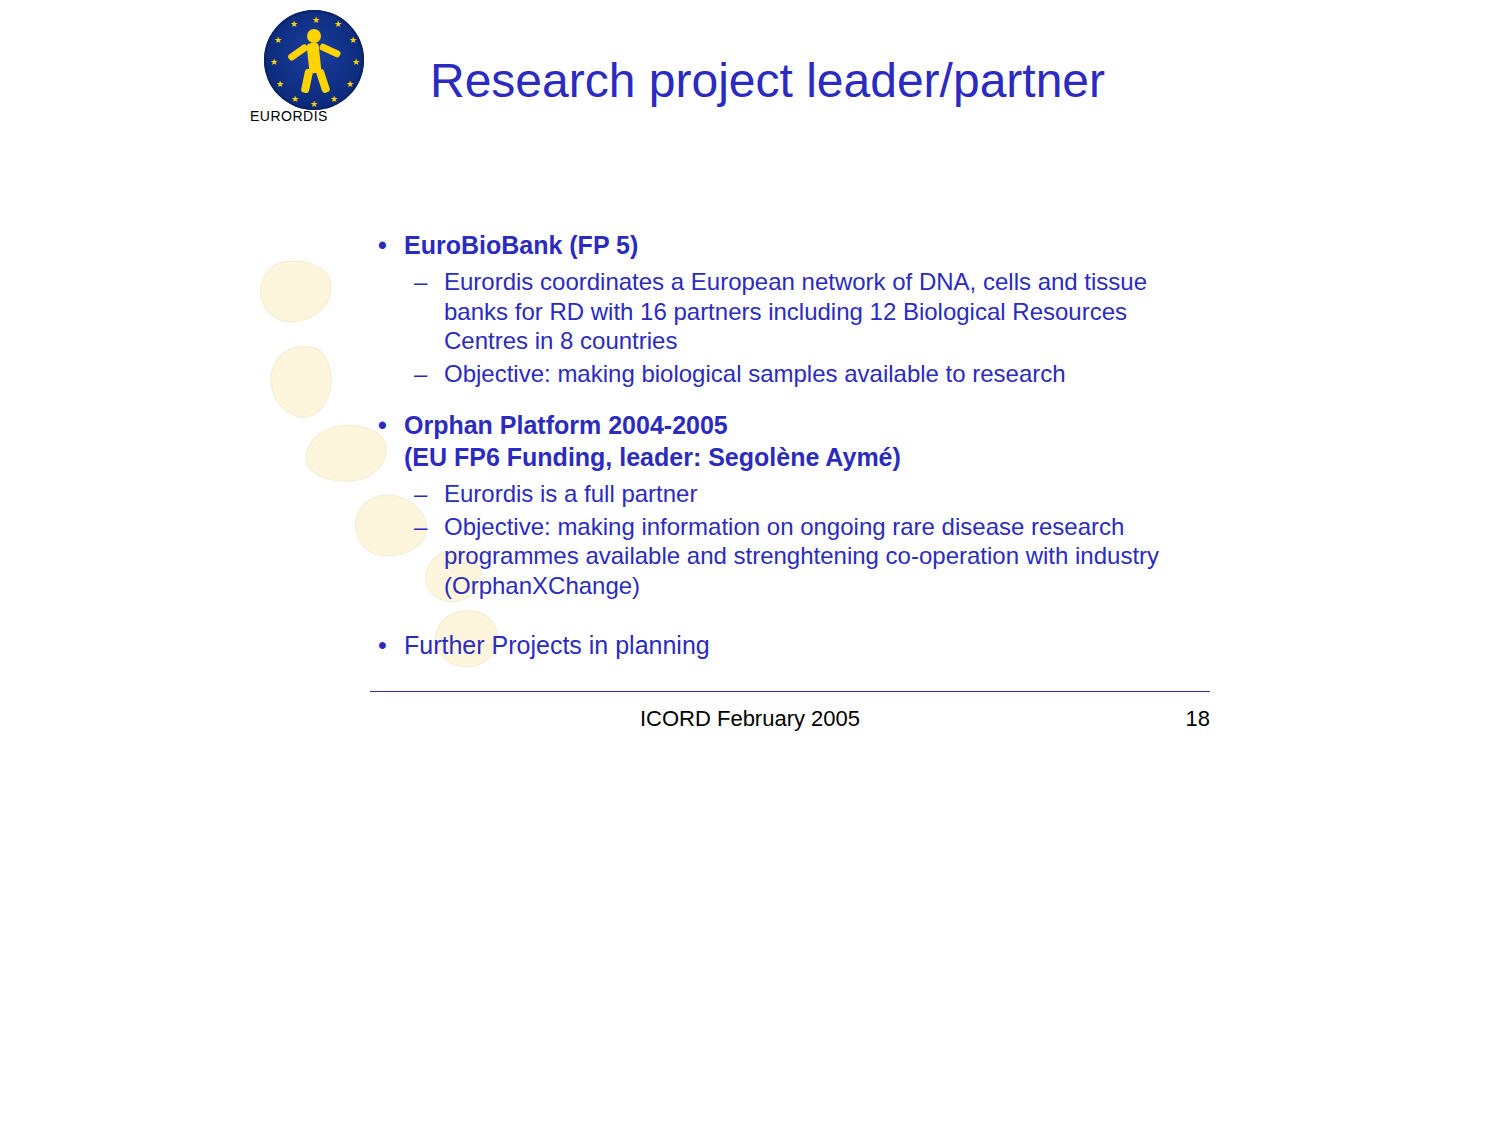★ ★ ★ ★ ★ ★ ★ ★ ★ ★ ★ ★
EURORDIS
Research project leader/partner
EuroBioBank (FP 5)
Eurordis coordinates a European network of DNA, cells and tissue banks for RD with 16 partners including 12 Biological Resources Centres in 8 countries
Objective: making biological samples available to research
Orphan Platform 2004-2005
(EU FP6 Funding, leader: Segolène Aymé)
Eurordis is a full partner
Objective: making information on ongoing rare disease research programmes available and strenghtening co-operation with industry (OrphanXChange)
Further Projects in planning
ICORD February 2005
18